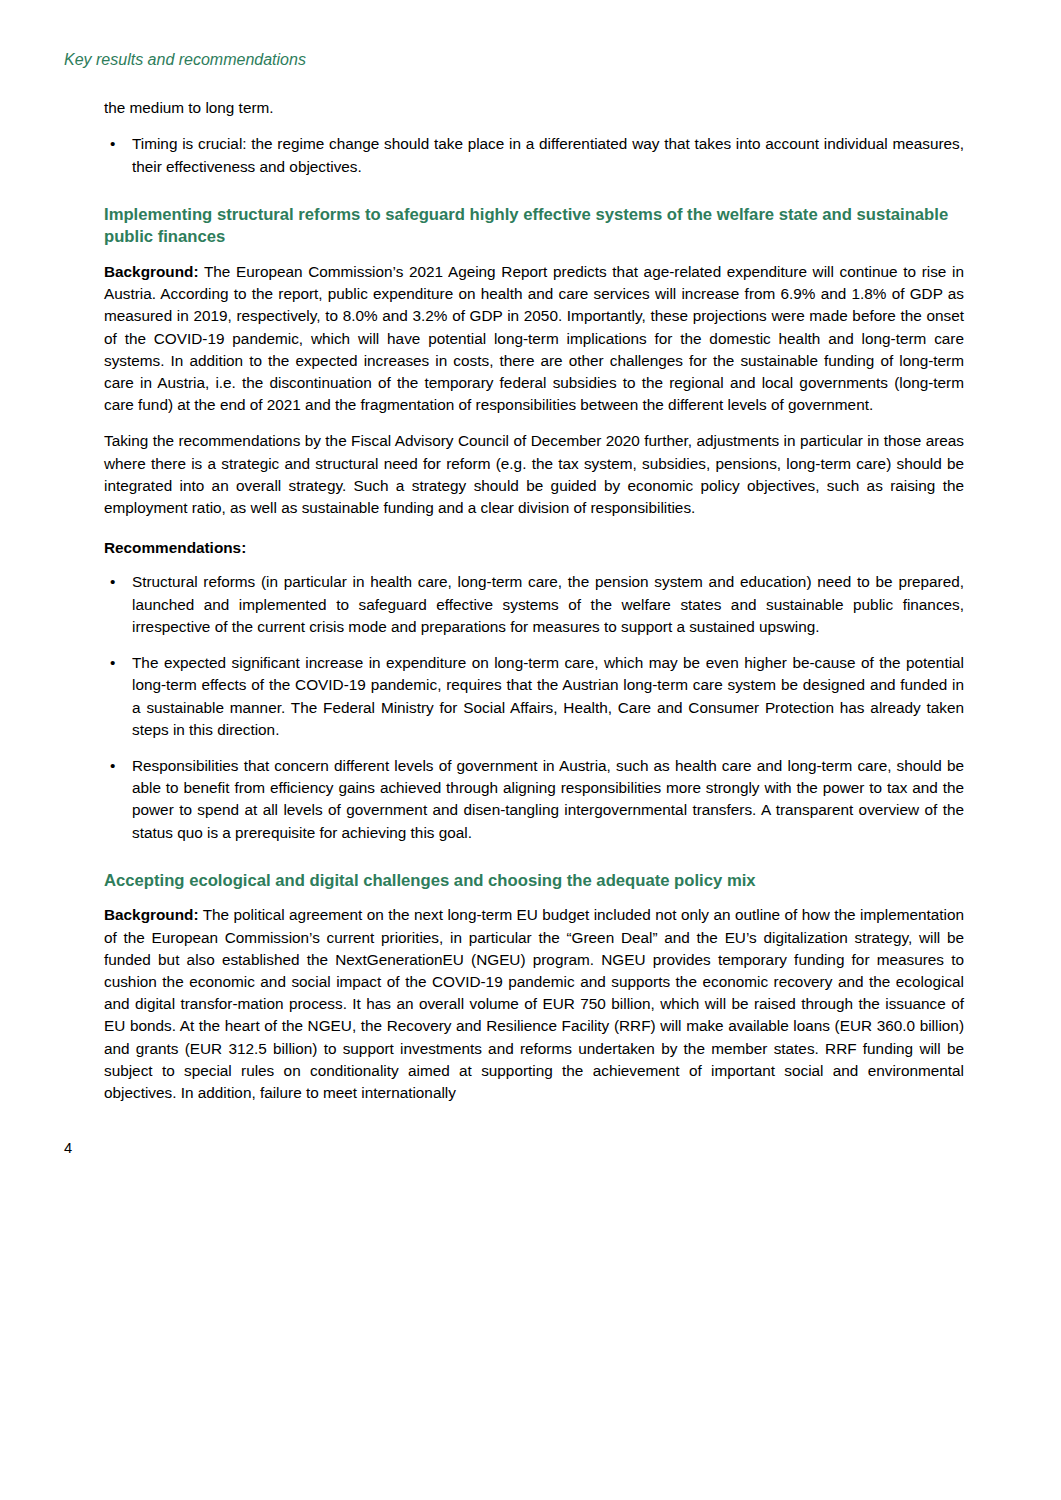Key results and recommendations
the medium to long term.
Timing is crucial: the regime change should take place in a differentiated way that takes into account individual measures, their effectiveness and objectives.
Implementing structural reforms to safeguard highly effective systems of the welfare state and sustainable public finances
Background: The European Commission’s 2021 Ageing Report predicts that age-related expenditure will continue to rise in Austria. According to the report, public expenditure on health and care services will increase from 6.9% and 1.8% of GDP as measured in 2019, respectively, to 8.0% and 3.2% of GDP in 2050. Importantly, these projections were made before the onset of the COVID-19 pandemic, which will have potential long-term implications for the domestic health and long-term care systems. In addition to the expected increases in costs, there are other challenges for the sustainable funding of long-term care in Austria, i.e. the discontinuation of the temporary federal subsidies to the regional and local governments (long-term care fund) at the end of 2021 and the fragmentation of responsibilities between the different levels of government.
Taking the recommendations by the Fiscal Advisory Council of December 2020 further, adjustments in particular in those areas where there is a strategic and structural need for reform (e.g. the tax system, subsidies, pensions, long-term care) should be integrated into an overall strategy. Such a strategy should be guided by economic policy objectives, such as raising the employment ratio, as well as sustainable funding and a clear division of responsibilities.
Recommendations:
Structural reforms (in particular in health care, long-term care, the pension system and education) need to be prepared, launched and implemented to safeguard effective systems of the welfare states and sustainable public finances, irrespective of the current crisis mode and preparations for measures to support a sustained upswing.
The expected significant increase in expenditure on long-term care, which may be even higher be-cause of the potential long-term effects of the COVID-19 pandemic, requires that the Austrian long-term care system be designed and funded in a sustainable manner. The Federal Ministry for Social Affairs, Health, Care and Consumer Protection has already taken steps in this direction.
Responsibilities that concern different levels of government in Austria, such as health care and long-term care, should be able to benefit from efficiency gains achieved through aligning responsibilities more strongly with the power to tax and the power to spend at all levels of government and disen-tangling intergovernmental transfers. A transparent overview of the status quo is a prerequisite for achieving this goal.
Accepting ecological and digital challenges and choosing the adequate policy mix
Background: The political agreement on the next long-term EU budget included not only an outline of how the implementation of the European Commission’s current priorities, in particular the “Green Deal” and the EU’s digitalization strategy, will be funded but also established the NextGenerationEU (NGEU) program. NGEU provides temporary funding for measures to cushion the economic and social impact of the COVID-19 pandemic and supports the economic recovery and the ecological and digital transfor-mation process. It has an overall volume of EUR 750 billion, which will be raised through the issuance of EU bonds. At the heart of the NGEU, the Recovery and Resilience Facility (RRF) will make available loans (EUR 360.0 billion) and grants (EUR 312.5 billion) to support investments and reforms undertaken by the member states. RRF funding will be subject to special rules on conditionality aimed at supporting the achievement of important social and environmental objectives. In addition, failure to meet internationally
4